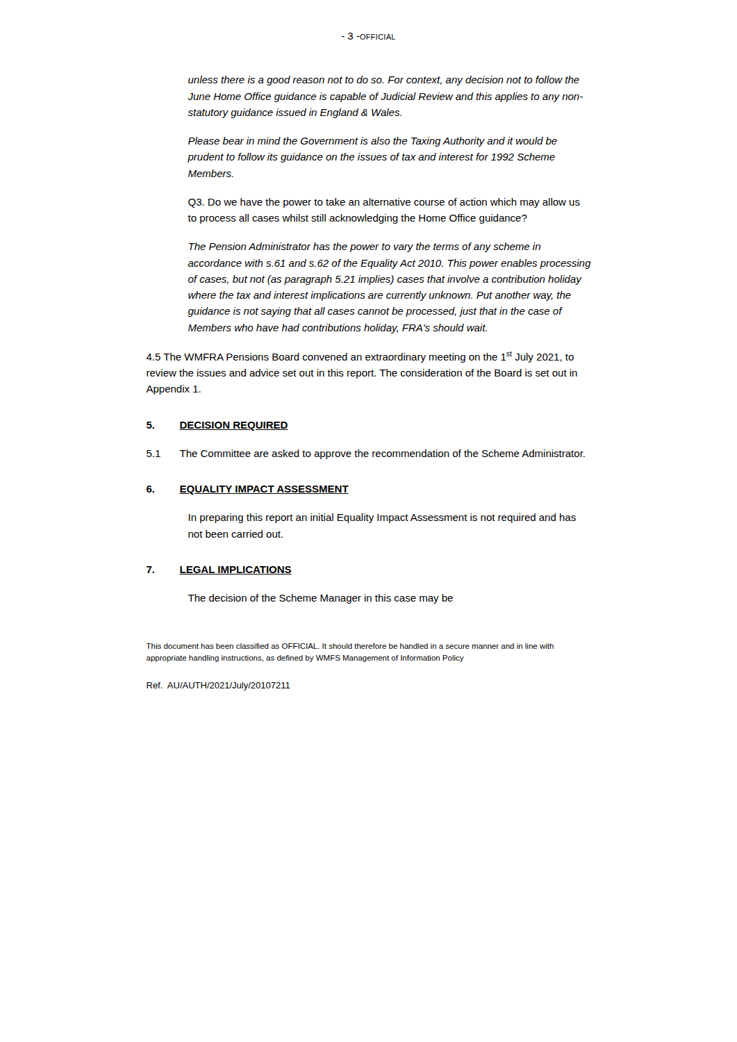- 3 -OFFICIAL
unless there is a good reason not to do so. For context, any decision not to follow the June Home Office guidance is capable of Judicial Review and this applies to any non-statutory guidance issued in England & Wales.
Please bear in mind the Government is also the Taxing Authority and it would be prudent to follow its guidance on the issues of tax and interest for 1992 Scheme Members.
Q3. Do we have the power to take an alternative course of action which may allow us to process all cases whilst still acknowledging the Home Office guidance?
The Pension Administrator has the power to vary the terms of any scheme in accordance with s.61 and s.62 of the Equality Act 2010. This power enables processing of cases, but not (as paragraph 5.21 implies) cases that involve a contribution holiday where the tax and interest implications are currently unknown. Put another way, the guidance is not saying that all cases cannot be processed, just that in the case of Members who have had contributions holiday, FRA's should wait.
4.5 The WMFRA Pensions Board convened an extraordinary meeting on the 1st July 2021, to review the issues and advice set out in this report. The consideration of the Board is set out in Appendix 1.
5.
DECISION REQUIRED
5.1 The Committee are asked to approve the recommendation of the Scheme Administrator.
6.
EQUALITY IMPACT ASSESSMENT
In preparing this report an initial Equality Impact Assessment is not required and has not been carried out.
7.
LEGAL IMPLICATIONS
The decision of the Scheme Manager in this case may be
This document has been classified as OFFICIAL. It should therefore be handled in a secure manner and in line with appropriate handling instructions, as defined by WMFS Management of Information Policy
Ref. AU/AUTH/2021/July/20107211